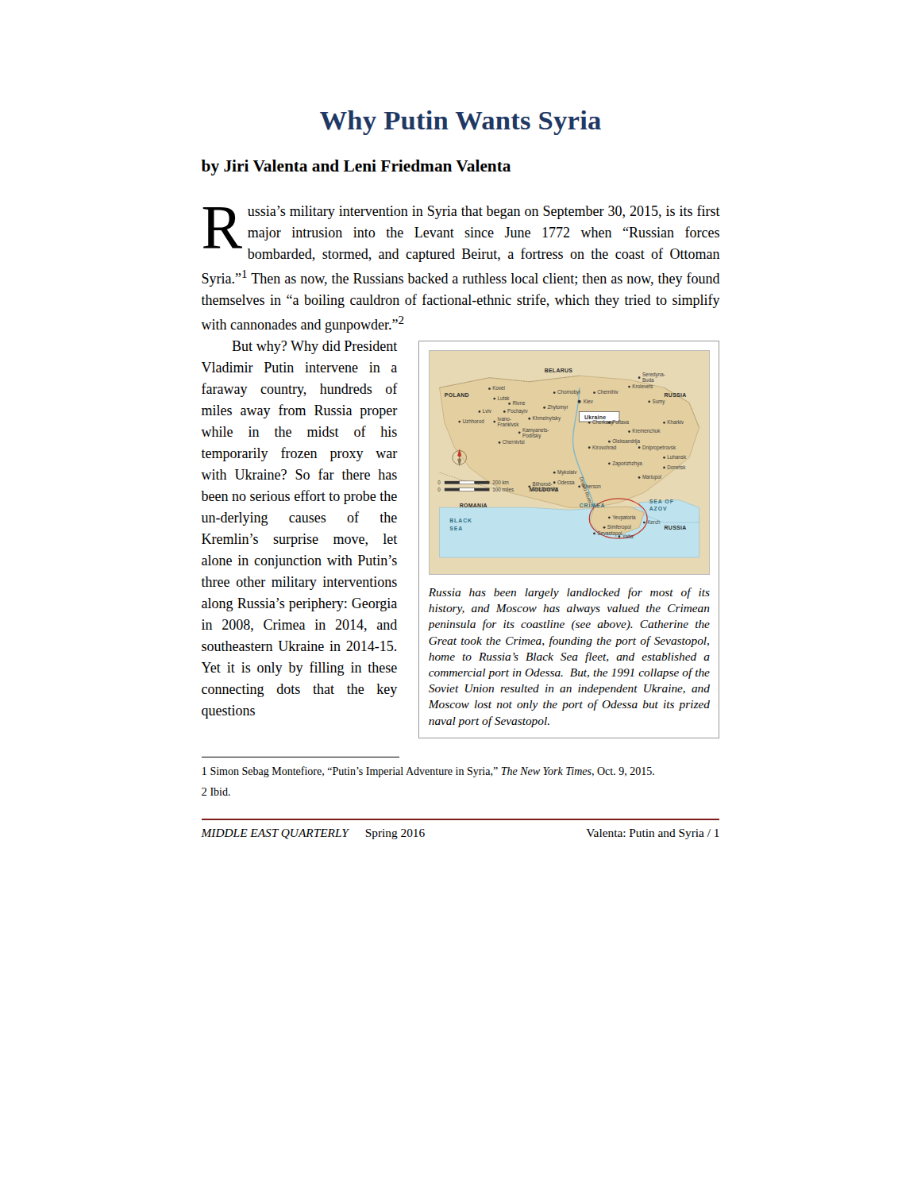Why Putin Wants Syria
by Jiri Valenta and Leni Friedman Valenta
Russia’s military intervention in Syria that began on September 30, 2015, is its first major intrusion into the Levant since June 1772 when “Russian forces bombarded, stormed, and captured Beirut, a fortress on the coast of Ottoman Syria.”1 Then as now, the Russians backed a ruthless local client; then as now, they found themselves in “a boiling cauldron of factional-ethnic strife, which they tried to simplify with cannonades and gunpowder.”2
BELARUS POLAND RUSSIA MOLDOVA ROMANIA RUSSIA BLACK SEA CRIMEA SEA OF AZOV Ukraine Kovel Lutsk Rivne Lviv Pochayiv Uzhhorod Ivano-Frankivsk Khmelnytsky Zhytomyr Kiev Chornobyl Chernihiv Krolevets Seredyna-Buda Sumy Kharkiv Poltava Cherkasy Kremenchuk Oleksandrija Kirovohrad Dnipropetrovsk Luhansk Donetsk Zaporizhzhya Mariupol Mykolaiv Odessa Kherson Bilhorod-Dnistrovsky Kamyanets-Podilsky Chernivtsi Yevpatoria Simferopol Sevastopol Yalta Kerch 0 200 km 0 100 miles Dnipro River
Russia has been largely landlocked for most of its history, and Moscow has always valued the Crimean peninsula for its coastline (see above). Catherine the Great took the Crimea, founding the port of Sevastopol, home to Russia’s Black Sea fleet, and established a commercial port in Odessa. But, the 1991 collapse of the Soviet Union resulted in an independent Ukraine, and Moscow lost not only the port of Odessa but its prized naval port of Sevastopol.
But why? Why did President Vladimir Putin intervene in a faraway country, hundreds of miles away from Russia proper while in the midst of his temporarily frozen proxy war with Ukraine? So far there has been no serious effort to probe the un-derlying causes of the Kremlin’s surprise move, let alone in conjunction with Putin’s three other military interventions along Russia’s periphery: Georgia in 2008, Crimea in 2014, and southeastern Ukraine in 2014-15. Yet it is only by filling in these connecting dots that the key questions
1 Simon Sebag Montefiore, “Putin’s Imperial Adventure in Syria,” The New York Times, Oct. 9, 2015.
2 Ibid.
MIDDLE EAST QUARTERLY Spring 2016
Valenta: Putin and Syria / 1